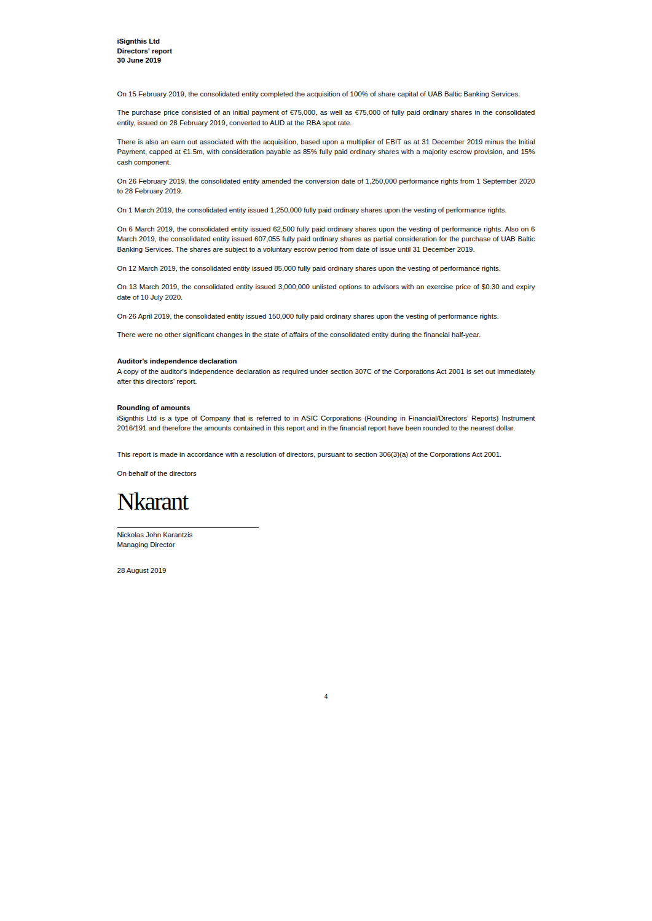iSignthis Ltd
Directors' report
30 June 2019
On 15 February 2019, the consolidated entity completed the acquisition of 100% of share capital of UAB Baltic Banking Services.
The purchase price consisted of an initial payment of €75,000, as well as €75,000 of fully paid ordinary shares in the consolidated entity, issued on 28 February 2019, converted to AUD at the RBA spot rate.
There is also an earn out associated with the acquisition, based upon a multiplier of EBIT as at 31 December 2019 minus the Initial Payment, capped at €1.5m, with consideration payable as 85% fully paid ordinary shares with a majority escrow provision, and 15% cash component.
On 26 February 2019, the consolidated entity amended the conversion date of 1,250,000 performance rights from 1 September 2020 to 28 February 2019.
On 1 March 2019, the consolidated entity issued 1,250,000 fully paid ordinary shares upon the vesting of performance rights.
On 6 March 2019, the consolidated entity issued 62,500 fully paid ordinary shares upon the vesting of performance rights. Also on 6 March 2019, the consolidated entity issued 607,055 fully paid ordinary shares as partial consideration for the purchase of UAB Baltic Banking Services. The shares are subject to a voluntary escrow period from date of issue until 31 December 2019.
On 12 March 2019, the consolidated entity issued 85,000 fully paid ordinary shares upon the vesting of performance rights.
On 13 March 2019, the consolidated entity issued 3,000,000 unlisted options to advisors with an exercise price of $0.30 and expiry date of 10 July 2020.
On 26 April 2019, the consolidated entity issued 150,000 fully paid ordinary shares upon the vesting of performance rights.
There were no other significant changes in the state of affairs of the consolidated entity during the financial half-year.
Auditor's independence declaration
A copy of the auditor's independence declaration as required under section 307C of the Corporations Act 2001 is set out immediately after this directors' report.
Rounding of amounts
iSignthis Ltd is a type of Company that is referred to in ASIC Corporations (Rounding in Financial/Directors’ Reports) Instrument 2016/191 and therefore the amounts contained in this report and in the financial report have been rounded to the nearest dollar.
This report is made in accordance with a resolution of directors, pursuant to section 306(3)(a) of the Corporations Act 2001.
On behalf of the directors
Nkarant
Nickolas John Karantzis
Managing Director
28 August 2019
4